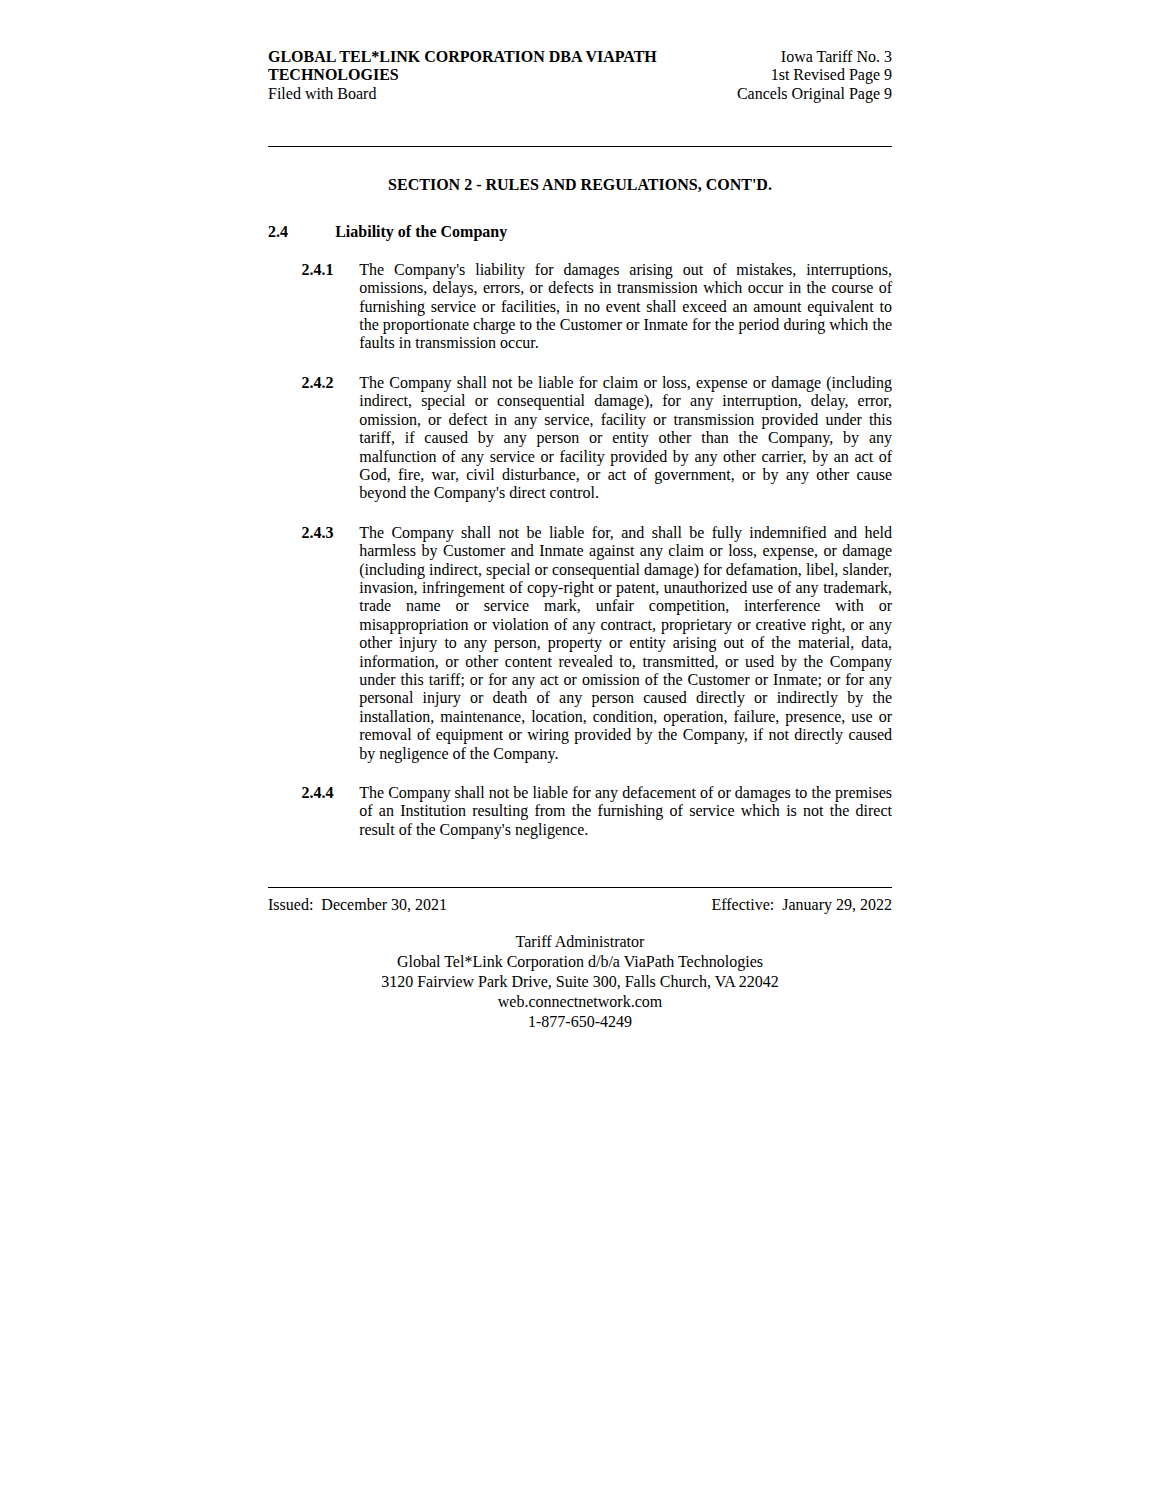Global Tel*Link Corporation dba ViaPath Technologies
Filed with Board
Iowa Tariff No. 3
1st Revised Page 9
Cancels Original Page 9
Section 2 - Rules and Regulations, Cont'd.
2.4
Liability of the Company
2.4.1
The Company's liability for damages arising out of mistakes, interruptions, omissions, delays, errors, or defects in transmission which occur in the course of furnishing service or facilities, in no event shall exceed an amount equivalent to the proportionate charge to the Customer or Inmate for the period during which the faults in transmission occur.
2.4.2
The Company shall not be liable for claim or loss, expense or damage (including indirect, special or consequential damage), for any interruption, delay, error, omission, or defect in any service, facility or transmission provided under this tariff, if caused by any person or entity other than the Company, by any malfunction of any service or facility provided by any other carrier, by an act of God, fire, war, civil disturbance, or act of government, or by any other cause beyond the Company's direct control.
2.4.3
The Company shall not be liable for, and shall be fully indemnified and held harmless by Customer and Inmate against any claim or loss, expense, or damage (including indirect, special or consequential damage) for defamation, libel, slander, invasion, infringement of copy-right or patent, unauthorized use of any trademark, trade name or service mark, unfair competition, interference with or misappropriation or violation of any contract, proprietary or creative right, or any other injury to any person, property or entity arising out of the material, data, information, or other content revealed to, transmitted, or used by the Company under this tariff; or for any act or omission of the Customer or Inmate; or for any personal injury or death of any person caused directly or indirectly by the installation, maintenance, location, condition, operation, failure, presence, use or removal of equipment or wiring provided by the Company, if not directly caused by negligence of the Company.
2.4.4
The Company shall not be liable for any defacement of or damages to the premises of an Institution resulting from the furnishing of service which is not the direct result of the Company's negligence.
Issued: December 30, 2021
Effective: January 29, 2022
Tariff Administrator
Global Tel*Link Corporation d/b/a ViaPath Technologies
3120 Fairview Park Drive, Suite 300, Falls Church, VA 22042
web.connectnetwork.com
1-877-650-4249